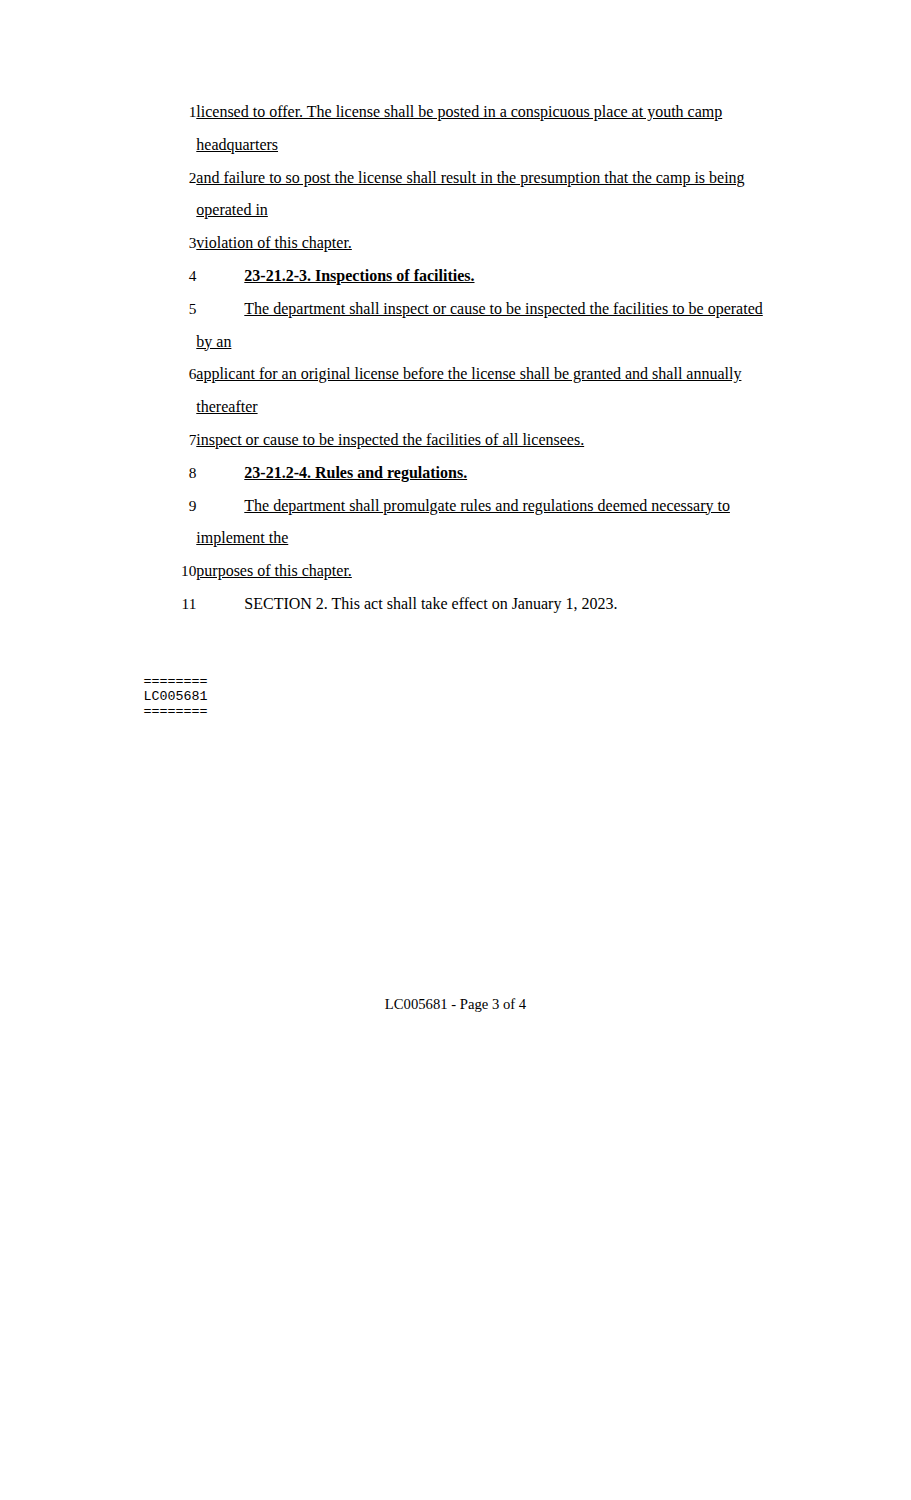| 1 | licensed to offer. The license shall be posted in a conspicuous place at youth camp headquarters |
| 2 | and failure to so post the license shall result in the presumption that the camp is being operated in |
| 3 | violation of this chapter. |
| 4 | 23-21.2-3. Inspections of facilities. |
| 5 | The department shall inspect or cause to be inspected the facilities to be operated by an |
| 6 | applicant for an original license before the license shall be granted and shall annually thereafter |
| 7 | inspect or cause to be inspected the facilities of all licensees. |
| 8 | 23-21.2-4. Rules and regulations. |
| 9 | The department shall promulgate rules and regulations deemed necessary to implement the |
| 10 | purposes of this chapter. |
| 11 | SECTION 2. This act shall take effect on January 1, 2023. |
========
LC005681
========
LC005681 - Page 3 of 4